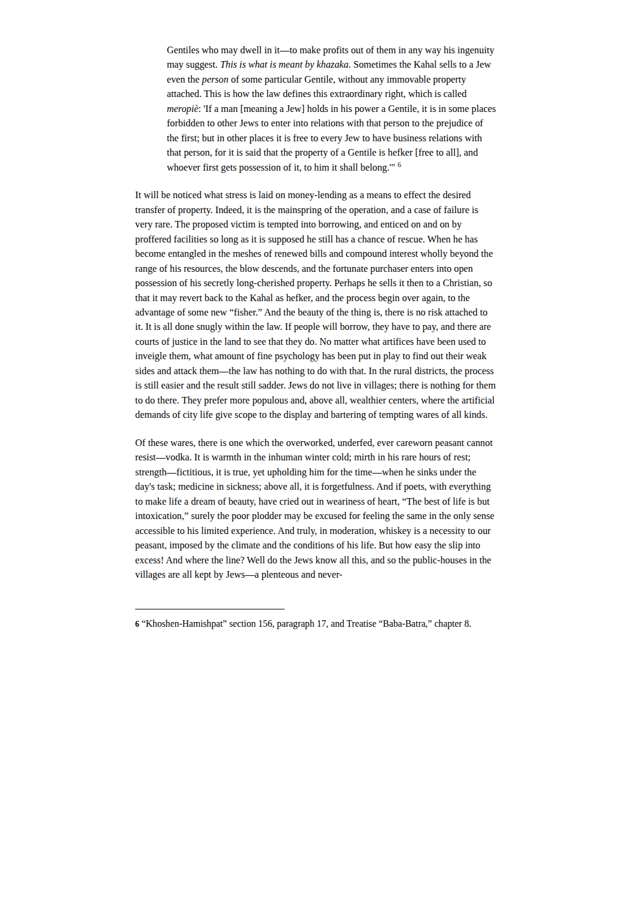Gentiles who may dwell in it—to make profits out of them in any way his ingenuity may suggest. This is what is meant by khazaka. Sometimes the Kahal sells to a Jew even the person of some particular Gentile, without any immovable property attached. This is how the law defines this extraordinary right, which is called meropiè: 'If a man [meaning a Jew] holds in his power a Gentile, it is in some places forbidden to other Jews to enter into relations with that person to the prejudice of the first; but in other places it is free to every Jew to have business relations with that person, for it is said that the property of a Gentile is hefker [free to all], and whoever first gets possession of it, to him it shall belong.'" 6
It will be noticed what stress is laid on money-lending as a means to effect the desired transfer of property. Indeed, it is the mainspring of the operation, and a case of failure is very rare. The proposed victim is tempted into borrowing, and enticed on and on by proffered facilities so long as it is supposed he still has a chance of rescue. When he has become entangled in the meshes of renewed bills and compound interest wholly beyond the range of his resources, the blow descends, and the fortunate purchaser enters into open possession of his secretly long-cherished property. Perhaps he sells it then to a Christian, so that it may revert back to the Kahal as hefker, and the process begin over again, to the advantage of some new “fisher.” And the beauty of the thing is, there is no risk attached to it. It is all done snugly within the law. If people will borrow, they have to pay, and there are courts of justice in the land to see that they do. No matter what artifices have been used to inveigle them, what amount of fine psychology has been put in play to find out their weak sides and attack them—the law has nothing to do with that. In the rural districts, the process is still easier and the result still sadder. Jews do not live in villages; there is nothing for them to do there. They prefer more populous and, above all, wealthier centers, where the artificial demands of city life give scope to the display and bartering of tempting wares of all kinds.
Of these wares, there is one which the overworked, underfed, ever careworn peasant cannot resist—vodka. It is warmth in the inhuman winter cold; mirth in his rare hours of rest; strength—fictitious, it is true, yet upholding him for the time—when he sinks under the day's task; medicine in sickness; above all, it is forgetfulness. And if poets, with everything to make life a dream of beauty, have cried out in weariness of heart, “The best of life is but intoxication,” surely the poor plodder may be excused for feeling the same in the only sense accessible to his limited experience. And truly, in moderation, whiskey is a necessity to our peasant, imposed by the climate and the conditions of his life. But how easy the slip into excess! And where the line? Well do the Jews know all this, and so the public-houses in the villages are all kept by Jews—a plenteous and never-
6 “Khoshen-Hamishpat” section 156, paragraph 17, and Treatise “Baba-Batra,” chapter 8.